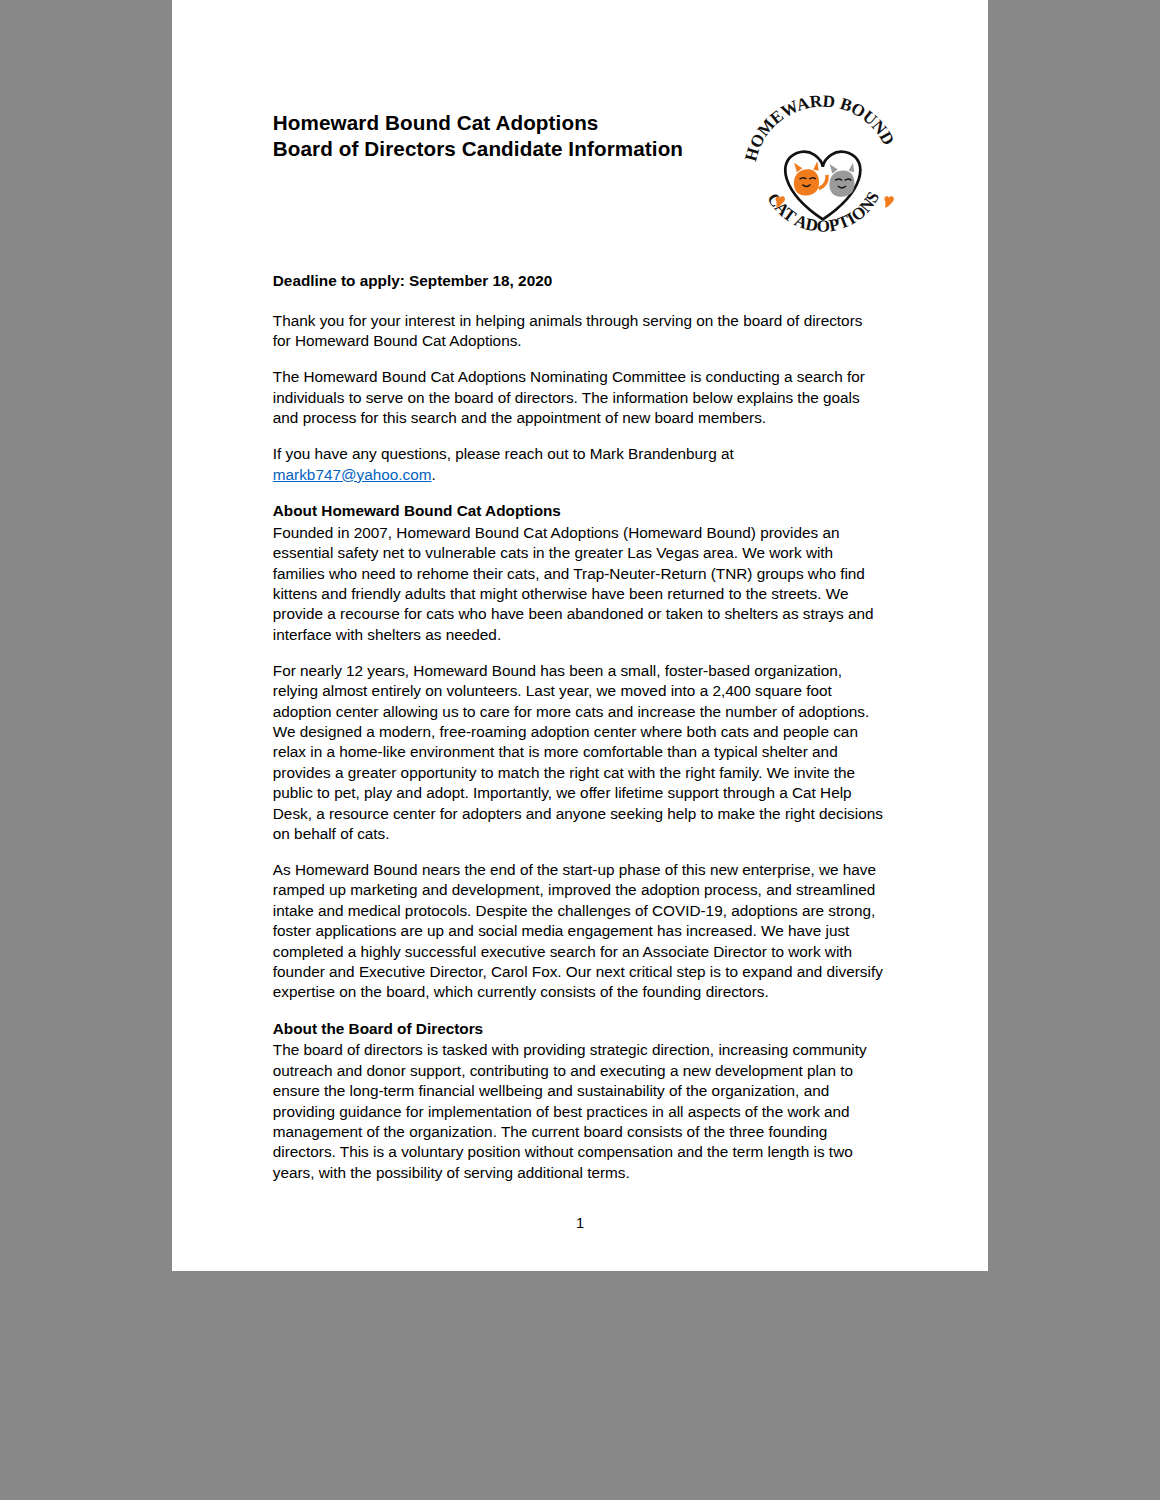Homeward Bound Cat Adoptions
Board of Directors Candidate Information
HOMEWARD BOUND CAT ADOPTIONS
Deadline to apply: September 18, 2020
Thank you for your interest in helping animals through serving on the board of directors
for Homeward Bound Cat Adoptions.
The Homeward Bound Cat Adoptions Nominating Committee is conducting a search for individuals to serve on the board of directors. The information below explains the goals and process for this search and the appointment of new board members.
If you have any questions, please reach out to Mark Brandenburg at markb747@yahoo.com.
About Homeward Bound Cat Adoptions
Founded in 2007, Homeward Bound Cat Adoptions (Homeward Bound) provides an essential safety net to vulnerable cats in the greater Las Vegas area. We work with families who need to rehome their cats, and Trap-Neuter-Return (TNR) groups who find kittens and friendly adults that might otherwise have been returned to the streets. We provide a recourse for cats who have been abandoned or taken to shelters as strays and interface with shelters as needed.
For nearly 12 years, Homeward Bound has been a small, foster-based organization, relying almost entirely on volunteers. Last year, we moved into a 2,400 square foot adoption center allowing us to care for more cats and increase the number of adoptions. We designed a modern, free-roaming adoption center where both cats and people can relax in a home-like environment that is more comfortable than a typical shelter and provides a greater opportunity to match the right cat with the right family. We invite the public to pet, play and adopt. Importantly, we offer lifetime support through a Cat Help Desk, a resource center for adopters and anyone seeking help to make the right decisions on behalf of cats.
As Homeward Bound nears the end of the start-up phase of this new enterprise, we have ramped up marketing and development, improved the adoption process, and streamlined intake and medical protocols. Despite the challenges of COVID-19, adoptions are strong, foster applications are up and social media engagement has increased. We have just completed a highly successful executive search for an Associate Director to work with founder and Executive Director, Carol Fox. Our next critical step is to expand and diversify expertise on the board, which currently consists of the founding directors.
About the Board of Directors
The board of directors is tasked with providing strategic direction, increasing community outreach and donor support, contributing to and executing a new development plan to ensure the long-term financial wellbeing and sustainability of the organization, and providing guidance for implementation of best practices in all aspects of the work and management of the organization. The current board consists of the three founding directors. This is a voluntary position without compensation and the term length is two years, with the possibility of serving additional terms.
1